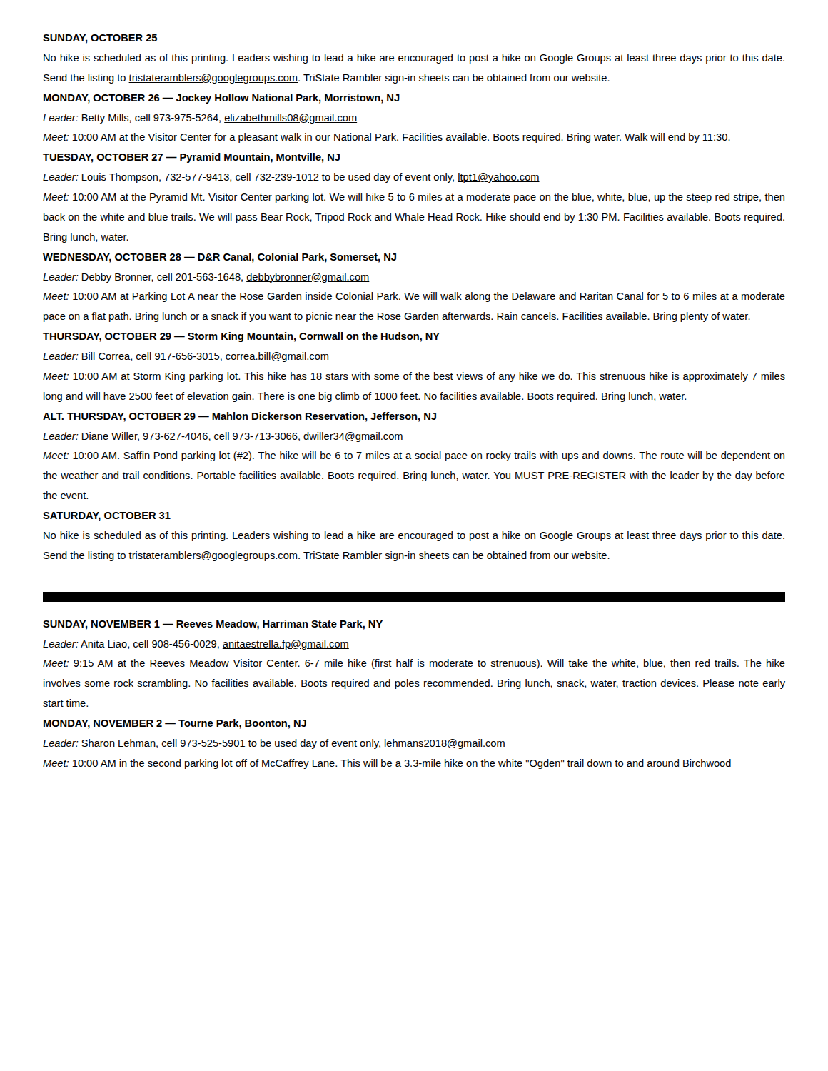SUNDAY, OCTOBER 25
No hike is scheduled as of this printing. Leaders wishing to lead a hike are encouraged to post a hike on Google Groups at least three days prior to this date. Send the listing to tristateramblers@googlegroups.com. TriState Rambler sign-in sheets can be obtained from our website.
MONDAY, OCTOBER 26 — Jockey Hollow National Park, Morristown, NJ
Leader: Betty Mills, cell 973-975-5264, elizabethmills08@gmail.com
Meet: 10:00 AM at the Visitor Center for a pleasant walk in our National Park. Facilities available. Boots required. Bring water. Walk will end by 11:30.
TUESDAY, OCTOBER 27 — Pyramid Mountain, Montville, NJ
Leader: Louis Thompson, 732-577-9413, cell 732-239-1012 to be used day of event only, ltpt1@yahoo.com
Meet: 10:00 AM at the Pyramid Mt. Visitor Center parking lot. We will hike 5 to 6 miles at a moderate pace on the blue, white, blue, up the steep red stripe, then back on the white and blue trails. We will pass Bear Rock, Tripod Rock and Whale Head Rock. Hike should end by 1:30 PM. Facilities available. Boots required. Bring lunch, water.
WEDNESDAY, OCTOBER 28 — D&R Canal, Colonial Park, Somerset, NJ
Leader: Debby Bronner, cell 201-563-1648, debbybronner@gmail.com
Meet: 10:00 AM at Parking Lot A near the Rose Garden inside Colonial Park. We will walk along the Delaware and Raritan Canal for 5 to 6 miles at a moderate pace on a flat path. Bring lunch or a snack if you want to picnic near the Rose Garden afterwards. Rain cancels. Facilities available. Bring plenty of water.
THURSDAY, OCTOBER 29 — Storm King Mountain, Cornwall on the Hudson, NY
Leader: Bill Correa, cell 917-656-3015, correa.bill@gmail.com
Meet: 10:00 AM at Storm King parking lot. This hike has 18 stars with some of the best views of any hike we do. This strenuous hike is approximately 7 miles long and will have 2500 feet of elevation gain. There is one big climb of 1000 feet. No facilities available. Boots required. Bring lunch, water.
ALT. THURSDAY, OCTOBER 29 — Mahlon Dickerson Reservation, Jefferson, NJ
Leader: Diane Willer, 973-627-4046, cell 973-713-3066, dwiller34@gmail.com
Meet: 10:00 AM. Saffin Pond parking lot (#2). The hike will be 6 to 7 miles at a social pace on rocky trails with ups and downs. The route will be dependent on the weather and trail conditions. Portable facilities available. Boots required. Bring lunch, water. You MUST PRE-REGISTER with the leader by the day before the event.
SATURDAY, OCTOBER 31
No hike is scheduled as of this printing. Leaders wishing to lead a hike are encouraged to post a hike on Google Groups at least three days prior to this date. Send the listing to tristateramblers@googlegroups.com. TriState Rambler sign-in sheets can be obtained from our website.
SUNDAY, NOVEMBER 1 — Reeves Meadow, Harriman State Park, NY
Leader: Anita Liao, cell 908-456-0029, anitaestrella.fp@gmail.com
Meet: 9:15 AM at the Reeves Meadow Visitor Center. 6-7 mile hike (first half is moderate to strenuous). Will take the white, blue, then red trails. The hike involves some rock scrambling. No facilities available. Boots required and poles recommended. Bring lunch, snack, water, traction devices. Please note early start time.
MONDAY, NOVEMBER 2 — Tourne Park, Boonton, NJ
Leader: Sharon Lehman, cell 973-525-5901 to be used day of event only, lehmans2018@gmail.com
Meet: 10:00 AM in the second parking lot off of McCaffrey Lane. This will be a 3.3-mile hike on the white "Ogden" trail down to and around Birchwood